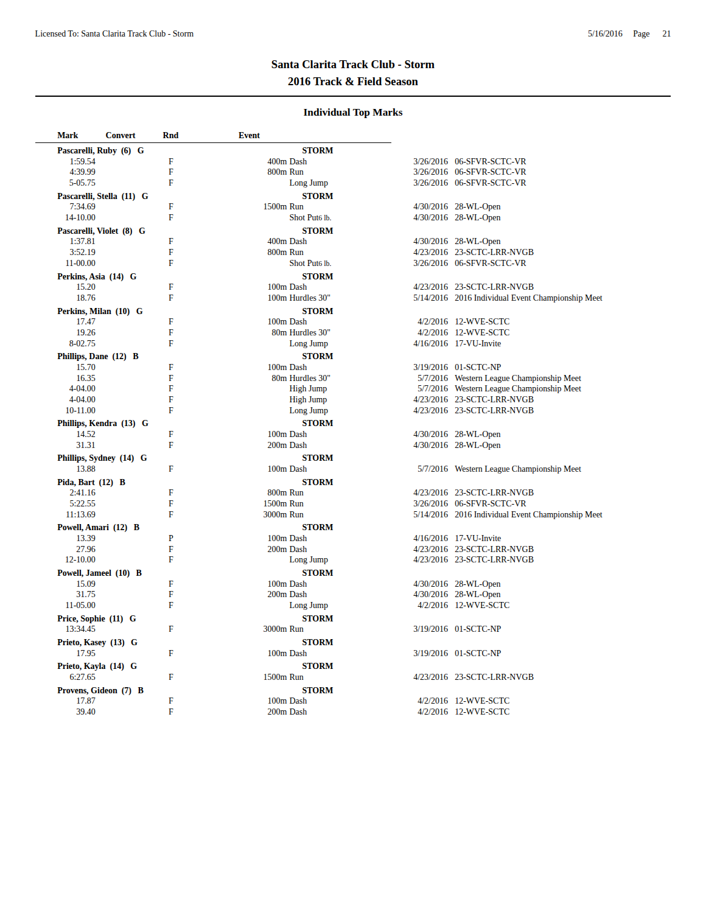Licensed To: Santa Clarita Track Club - Storm
5/16/2016 Page 21
Santa Clarita Track Club - Storm
2016 Track & Field Season
Individual Top Marks
| Mark | Convert | Rnd | Event | |
| --- | --- | --- | --- | --- |
| Pascarelli, Ruby (6) G | STORM |
| 1:59.54 | | F | 400m | Dash | 3/26/2016 | 06-SFVR-SCTC-VR |
| 4:39.99 | | F | 800m | Run | 3/26/2016 | 06-SFVR-SCTC-VR |
| 5-05.75 | | F | | Long Jump | 3/26/2016 | 06-SFVR-SCTC-VR |
| Pascarelli, Stella (11) G | STORM |
| 7:34.69 | | F | 1500m | Run | 4/30/2016 | 28-WL-Open |
| 14-10.00 | | F | | Shot Put 6 lb. | 4/30/2016 | 28-WL-Open |
| Pascarelli, Violet (8) G | STORM |
| 1:37.81 | | F | 400m | Dash | 4/30/2016 | 28-WL-Open |
| 3:52.19 | | F | 800m | Run | 4/23/2016 | 23-SCTC-LRR-NVGB |
| 11-00.00 | | F | | Shot Put 6 lb. | 3/26/2016 | 06-SFVR-SCTC-VR |
| Perkins, Asia (14) G | STORM |
| 15.20 | | F | 100m | Dash | 4/23/2016 | 23-SCTC-LRR-NVGB |
| 18.76 | | F | 100m | Hurdles 30" | 5/14/2016 | 2016 Individual Event Championship Meet |
| Perkins, Milan (10) G | STORM |
| 17.47 | | F | 100m | Dash | 4/2/2016 | 12-WVE-SCTC |
| 19.26 | | F | 80m | Hurdles 30" | 4/2/2016 | 12-WVE-SCTC |
| 8-02.75 | | F | | Long Jump | 4/16/2016 | 17-VU-Invite |
| Phillips, Dane (12) B | STORM |
| 15.70 | | F | 100m | Dash | 3/19/2016 | 01-SCTC-NP |
| 16.35 | | F | 80m | Hurdles 30" | 5/7/2016 | Western League Championship Meet |
| 4-04.00 | | F | | High Jump | 5/7/2016 | Western League Championship Meet |
| 4-04.00 | | F | | High Jump | 4/23/2016 | 23-SCTC-LRR-NVGB |
| 10-11.00 | | F | | Long Jump | 4/23/2016 | 23-SCTC-LRR-NVGB |
| Phillips, Kendra (13) G | STORM |
| 14.52 | | F | 100m | Dash | 4/30/2016 | 28-WL-Open |
| 31.31 | | F | 200m | Dash | 4/30/2016 | 28-WL-Open |
| Phillips, Sydney (14) G | STORM |
| 13.88 | | F | 100m | Dash | 5/7/2016 | Western League Championship Meet |
| Pida, Bart (12) B | STORM |
| 2:41.16 | | F | 800m | Run | 4/23/2016 | 23-SCTC-LRR-NVGB |
| 5:22.55 | | F | 1500m | Run | 3/26/2016 | 06-SFVR-SCTC-VR |
| 11:13.69 | | F | 3000m | Run | 5/14/2016 | 2016 Individual Event Championship Meet |
| Powell, Amari (12) B | STORM |
| 13.39 | | P | 100m | Dash | 4/16/2016 | 17-VU-Invite |
| 27.96 | | F | 200m | Dash | 4/23/2016 | 23-SCTC-LRR-NVGB |
| 12-10.00 | | F | | Long Jump | 4/23/2016 | 23-SCTC-LRR-NVGB |
| Powell, Jameel (10) B | STORM |
| 15.09 | | F | 100m | Dash | 4/30/2016 | 28-WL-Open |
| 31.75 | | F | 200m | Dash | 4/30/2016 | 28-WL-Open |
| 11-05.00 | | F | | Long Jump | 4/2/2016 | 12-WVE-SCTC |
| Price, Sophie (11) G | STORM |
| 13:34.45 | | F | 3000m | Run | 3/19/2016 | 01-SCTC-NP |
| Prieto, Kasey (13) G | STORM |
| 17.95 | | F | 100m | Dash | 3/19/2016 | 01-SCTC-NP |
| Prieto, Kayla (14) G | STORM |
| 6:27.65 | | F | 1500m | Run | 4/23/2016 | 23-SCTC-LRR-NVGB |
| Provens, Gideon (7) B | STORM |
| 17.87 | | F | 100m | Dash | 4/2/2016 | 12-WVE-SCTC |
| 39.40 | | F | 200m | Dash | 4/2/2016 | 12-WVE-SCTC |